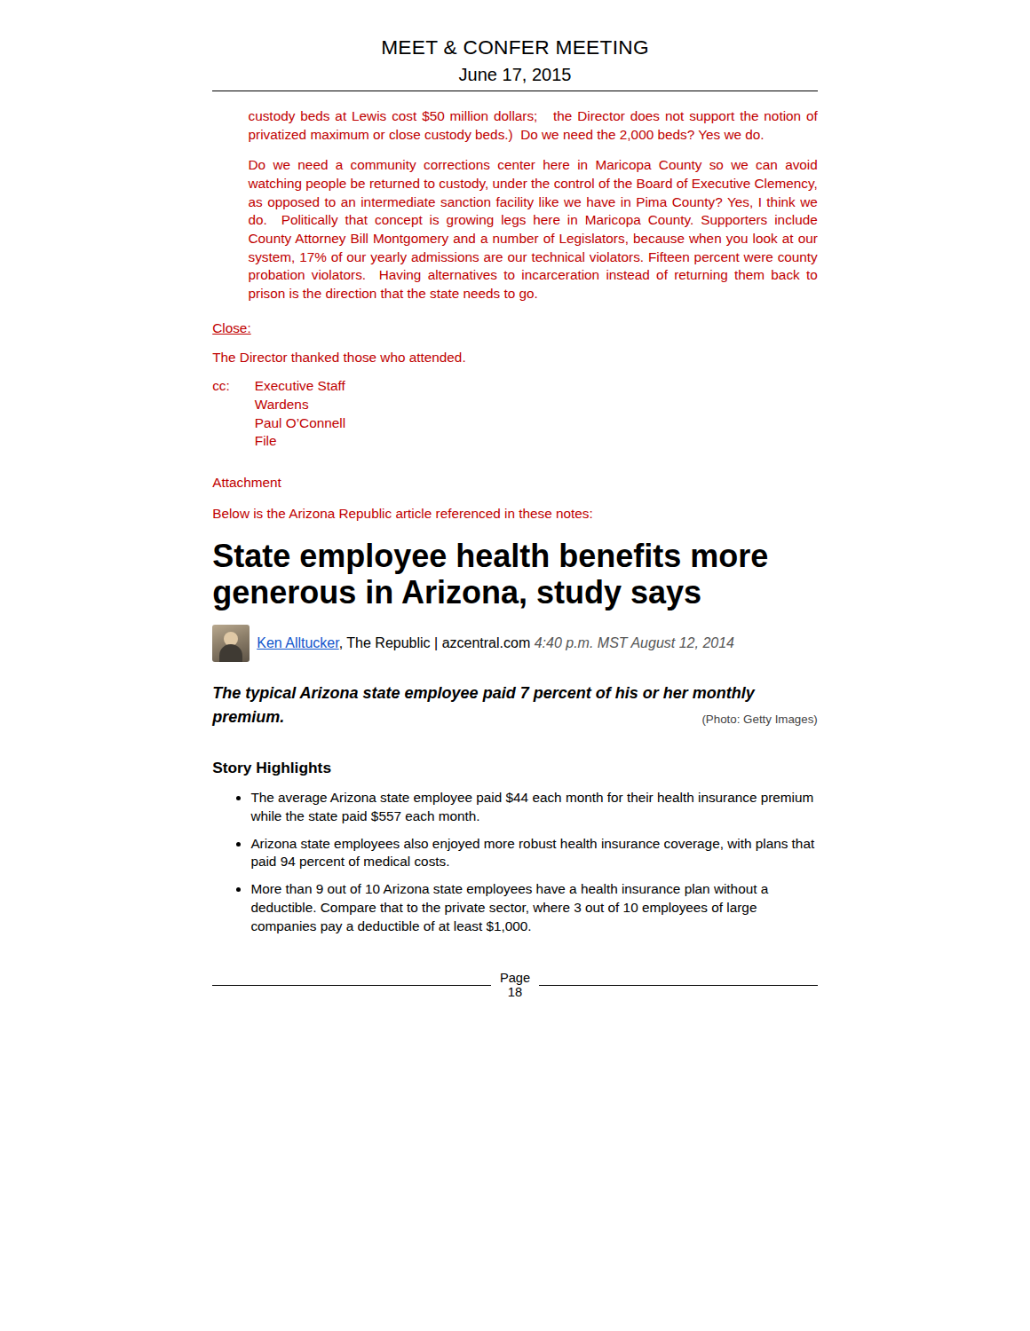MEET & CONFER MEETING
June 17, 2015
custody beds at Lewis cost $50 million dollars; the Director does not support the notion of privatized maximum or close custody beds.) Do we need the 2,000 beds? Yes we do.
Do we need a community corrections center here in Maricopa County so we can avoid watching people be returned to custody, under the control of the Board of Executive Clemency, as opposed to an intermediate sanction facility like we have in Pima County? Yes, I think we do. Politically that concept is growing legs here in Maricopa County. Supporters include County Attorney Bill Montgomery and a number of Legislators, because when you look at our system, 17% of our yearly admissions are our technical violators. Fifteen percent were county probation violators. Having alternatives to incarceration instead of returning them back to prison is the direction that the state needs to go.
Close:
The Director thanked those who attended.
| cc: | Executive Staff |
| | Wardens |
| | Paul O’Connell |
| | File |
Attachment
Below is the Arizona Republic article referenced in these notes:
State employee health benefits more generous in Arizona, study says
Ken Alltucker, The Republic | azcentral.com 4:40 p.m. MST August 12, 2014
The typical Arizona state employee paid 7 percent of his or her monthly premium. (Photo: Getty Images)
Story Highlights
The average Arizona state employee paid $44 each month for their health insurance premium while the state paid $557 each month.
Arizona state employees also enjoyed more robust health insurance coverage, with plans that paid 94 percent of medical costs.
More than 9 out of 10 Arizona state employees have a health insurance plan without a deductible. Compare that to the private sector, where 3 out of 10 employees of large companies pay a deductible of at least $1,000.
Page
18